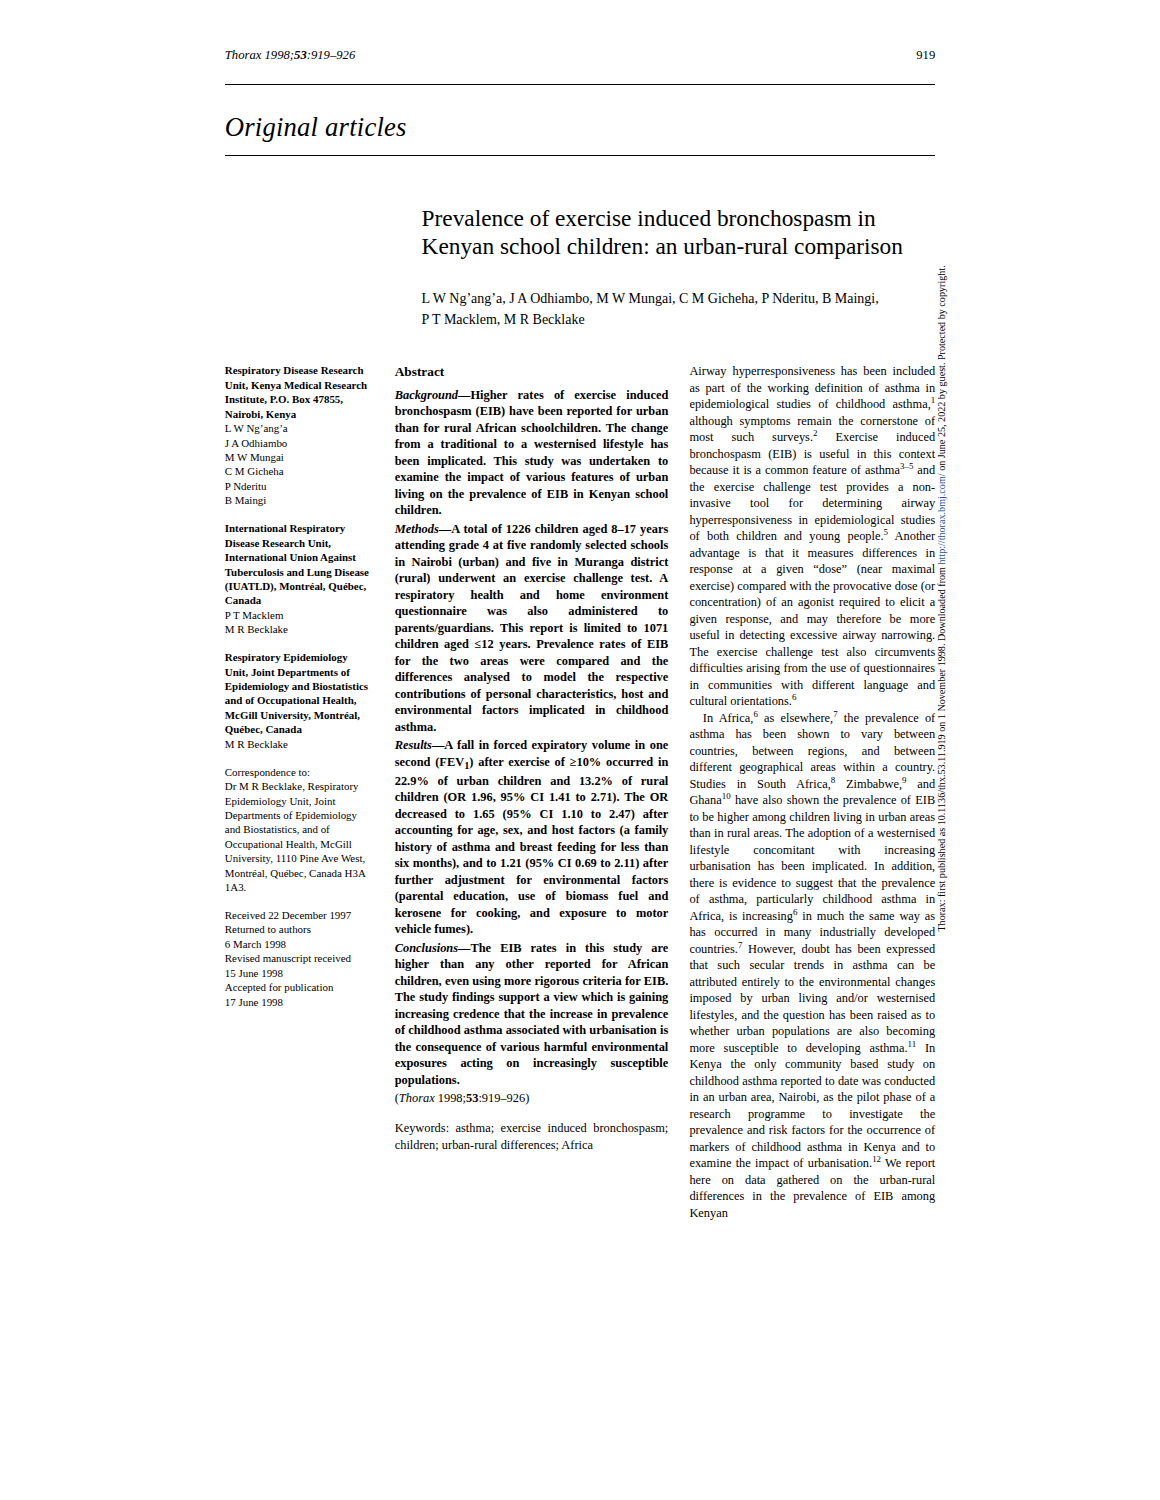Thorax: first published as 10.1136/thx.53.11.919 on 1 November 1998. Downloaded from http://thorax.bmj.com/ on June 25, 2022 by guest. Protected by copyright.
Thorax 1998;53:919–926 919
Original articles
Prevalence of exercise induced bronchospasm in Kenyan school children: an urban-rural comparison
L W Ng’ang’a, J A Odhiambo, M W Mungai, C M Gicheha, P Nderitu, B Maingi,
P T Macklem, M R Becklake
Respiratory Disease Research Unit, Kenya Medical Research Institute, P.O. Box 47855, Nairobi, Kenya
L W Ng’ang’a
J A Odhiambo
M W Mungai
C M Gicheha
P Nderitu
B Maingi
International Respiratory Disease Research Unit, International Union Against Tuberculosis and Lung Disease (IUATLD), Montréal, Québec, Canada
P T Macklem
M R Becklake
Respiratory Epidemiology Unit, Joint Departments of Epidemiology and Biostatistics and of Occupational Health, McGill University, Montréal, Québec, Canada
M R Becklake
Correspondence to:
Dr M R Becklake, Respiratory Epidemiology Unit, Joint Departments of Epidemiology and Biostatistics, and of Occupational Health, McGill University, 1110 Pine Ave West, Montréal, Québec, Canada H3A 1A3.
Received 22 December 1997
Returned to authors
6 March 1998
Revised manuscript received
15 June 1998
Accepted for publication
17 June 1998
Abstract
Background—Higher rates of exercise induced bronchospasm (EIB) have been reported for urban than for rural African schoolchildren. The change from a traditional to a westernised lifestyle has been implicated. This study was undertaken to examine the impact of various features of urban living on the prevalence of EIB in Kenyan school children.
Methods—A total of 1226 children aged 8–17 years attending grade 4 at five randomly selected schools in Nairobi (urban) and five in Muranga district (rural) underwent an exercise challenge test. A respiratory health and home environment questionnaire was also administered to parents/guardians. This report is limited to 1071 children aged ≤12 years. Prevalence rates of EIB for the two areas were compared and the differences analysed to model the respective contributions of personal characteristics, host and environmental factors implicated in childhood asthma.
Results—A fall in forced expiratory volume in one second (FEV1) after exercise of ≥10% occurred in 22.9% of urban children and 13.2% of rural children (OR 1.96, 95% CI 1.41 to 2.71). The OR decreased to 1.65 (95% CI 1.10 to 2.47) after accounting for age, sex, and host factors (a family history of asthma and breast feeding for less than six months), and to 1.21 (95% CI 0.69 to 2.11) after further adjustment for environmental factors (parental education, use of biomass fuel and kerosene for cooking, and exposure to motor vehicle fumes).
Conclusions—The EIB rates in this study are higher than any other reported for African children, even using more rigorous criteria for EIB. The study findings support a view which is gaining increasing credence that the increase in prevalence of childhood asthma associated with urbanisation is the consequence of various harmful environmental exposures acting on increasingly susceptible populations.
(Thorax 1998;53:919–926)
Keywords: asthma; exercise induced bronchospasm; children; urban-rural differences; Africa
Airway hyperresponsiveness has been included as part of the working definition of asthma in epidemiological studies of childhood asthma,1 although symptoms remain the cornerstone of most such surveys.2 Exercise induced bronchospasm (EIB) is useful in this context because it is a common feature of asthma3–5 and the exercise challenge test provides a non-invasive tool for determining airway hyperresponsiveness in epidemiological studies of both children and young people.5 Another advantage is that it measures differences in response at a given “dose” (near maximal exercise) compared with the provocative dose (or concentration) of an agonist required to elicit a given response, and may therefore be more useful in detecting excessive airway narrowing. The exercise challenge test also circumvents difficulties arising from the use of questionnaires in communities with different language and cultural orientations.6
In Africa,6 as elsewhere,7 the prevalence of asthma has been shown to vary between countries, between regions, and between different geographical areas within a country. Studies in South Africa,8 Zimbabwe,9 and Ghana10 have also shown the prevalence of EIB to be higher among children living in urban areas than in rural areas. The adoption of a westernised lifestyle concomitant with increasing urbanisation has been implicated. In addition, there is evidence to suggest that the prevalence of asthma, particularly childhood asthma in Africa, is increasing6 in much the same way as has occurred in many industrially developed countries.7 However, doubt has been expressed that such secular trends in asthma can be attributed entirely to the environmental changes imposed by urban living and/or westernised lifestyles, and the question has been raised as to whether urban populations are also becoming more susceptible to developing asthma.11 In Kenya the only community based study on childhood asthma reported to date was conducted in an urban area, Nairobi, as the pilot phase of a research programme to investigate the prevalence and risk factors for the occurrence of markers of childhood asthma in Kenya and to examine the impact of urbanisation.12 We report here on data gathered on the urban-rural differences in the prevalence of EIB among Kenyan